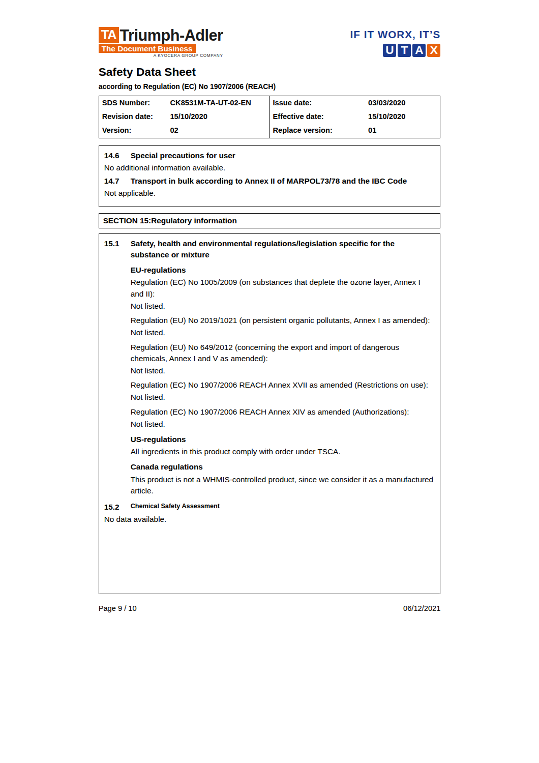TA
Triumph-Adler
The Document Business
A KYOCERA GROUP COMPANY
IF IT WORX, IT’S
UTAX
Safety Data Sheet
according to Regulation (EC) No 1907/2006 (REACH)
| SDS Number: | CK8531M-TA-UT-02-EN | Issue date: | 03/03/2020 |
| Revision date: | 15/10/2020 | Effective date: | 15/10/2020 |
| Version: | 02 | Replace version: | 01 |
14.6
Special precautions for user
No additional information available.
14.7
Transport in bulk according to Annex II of MARPOL73/78 and the IBC Code
Not applicable.
SECTION 15: Regulatory information
15.1
Safety, health and environmental regulations/legislation specific for the substance or mixture
EU-regulations
Regulation (EC) No 1005/2009 (on substances that deplete the ozone layer, Annex I and II):
Not listed.
Regulation (EU) No 2019/1021 (on persistent organic pollutants, Annex I as amended):
Not listed.
Regulation (EU) No 649/2012 (concerning the export and import of dangerous chemicals, Annex I and V as amended):
Not listed.
Regulation (EC) No 1907/2006 REACH Annex XVII as amended (Restrictions on use):
Not listed.
Regulation (EC) No 1907/2006 REACH Annex XIV as amended (Authorizations):
Not listed.
US-regulations
All ingredients in this product comply with order under TSCA.
Canada regulations
This product is not a WHMIS-controlled product, since we consider it as a manufactured article.
15.2
Chemical Safety Assessment
No data available.
Page 9 / 10
06/12/2021